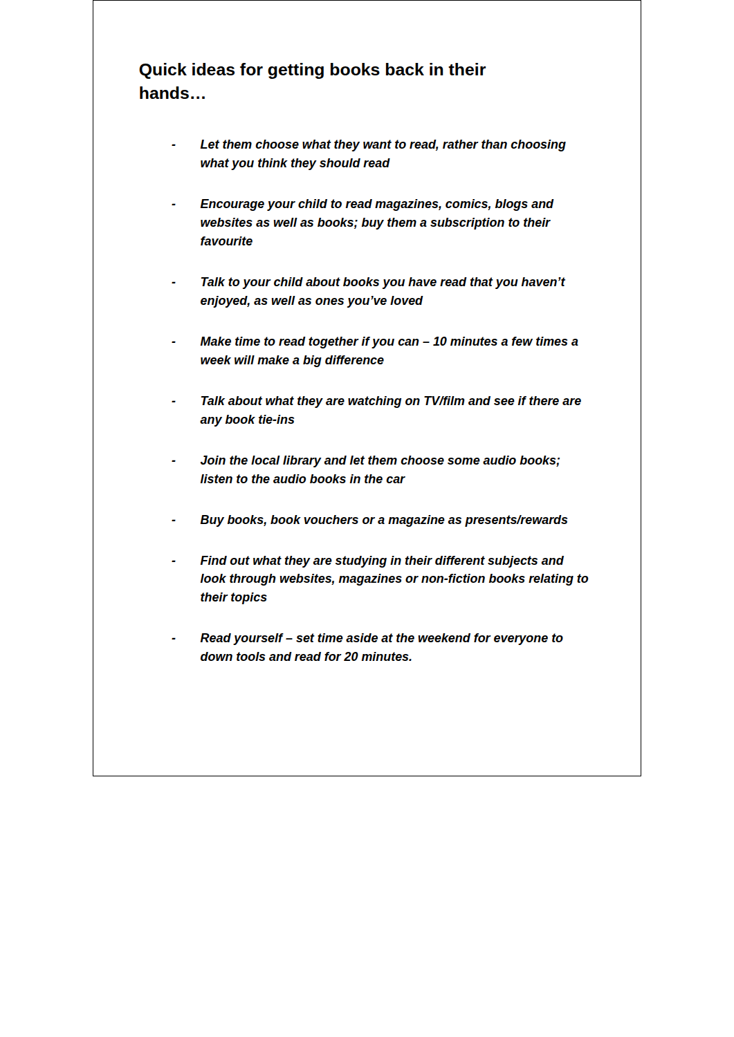Quick ideas for getting books back in their hands…
Let them choose what they want to read, rather than choosing what you think they should read
Encourage your child to read magazines, comics, blogs and websites as well as books; buy them a subscription to their favourite
Talk to your child about books you have read that you haven’t enjoyed, as well as ones you’ve loved
Make time to read together if you can – 10 minutes a few times a week will make a big difference
Talk about what they are watching on TV/film and see if there are any book tie-ins
Join the local library and let them choose some audio books; listen to the audio books in the car
Buy books, book vouchers or a magazine as presents/rewards
Find out what they are studying in their different subjects and look through websites, magazines or non-fiction books relating to their topics
Read yourself – set time aside at the weekend for everyone to down tools and read for 20 minutes.